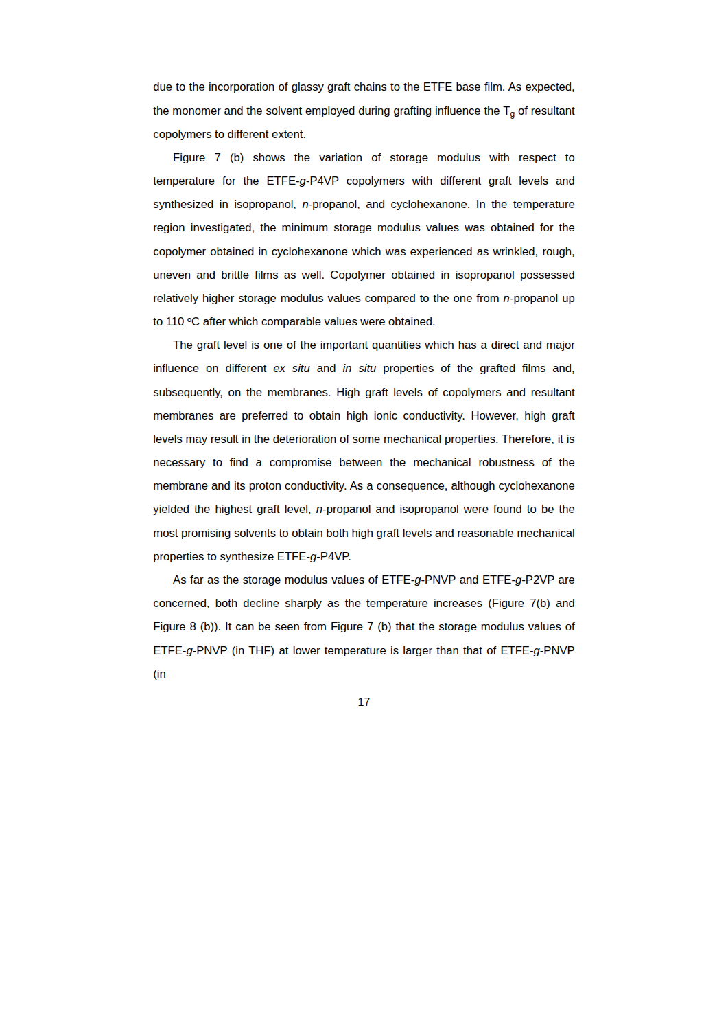due to the incorporation of glassy graft chains to the ETFE base film. As expected, the monomer and the solvent employed during grafting influence the Tg of resultant copolymers to different extent.
Figure 7 (b) shows the variation of storage modulus with respect to temperature for the ETFE-g-P4VP copolymers with different graft levels and synthesized in isopropanol, n-propanol, and cyclohexanone. In the temperature region investigated, the minimum storage modulus values was obtained for the copolymer obtained in cyclohexanone which was experienced as wrinkled, rough, uneven and brittle films as well. Copolymer obtained in isopropanol possessed relatively higher storage modulus values compared to the one from n-propanol up to 110 ºC after which comparable values were obtained.
The graft level is one of the important quantities which has a direct and major influence on different ex situ and in situ properties of the grafted films and, subsequently, on the membranes. High graft levels of copolymers and resultant membranes are preferred to obtain high ionic conductivity. However, high graft levels may result in the deterioration of some mechanical properties. Therefore, it is necessary to find a compromise between the mechanical robustness of the membrane and its proton conductivity. As a consequence, although cyclohexanone yielded the highest graft level, n-propanol and isopropanol were found to be the most promising solvents to obtain both high graft levels and reasonable mechanical properties to synthesize ETFE-g-P4VP.
As far as the storage modulus values of ETFE-g-PNVP and ETFE-g-P2VP are concerned, both decline sharply as the temperature increases (Figure 7(b) and Figure 8 (b)). It can be seen from Figure 7 (b) that the storage modulus values of ETFE-g-PNVP (in THF) at lower temperature is larger than that of ETFE-g-PNVP (in
17